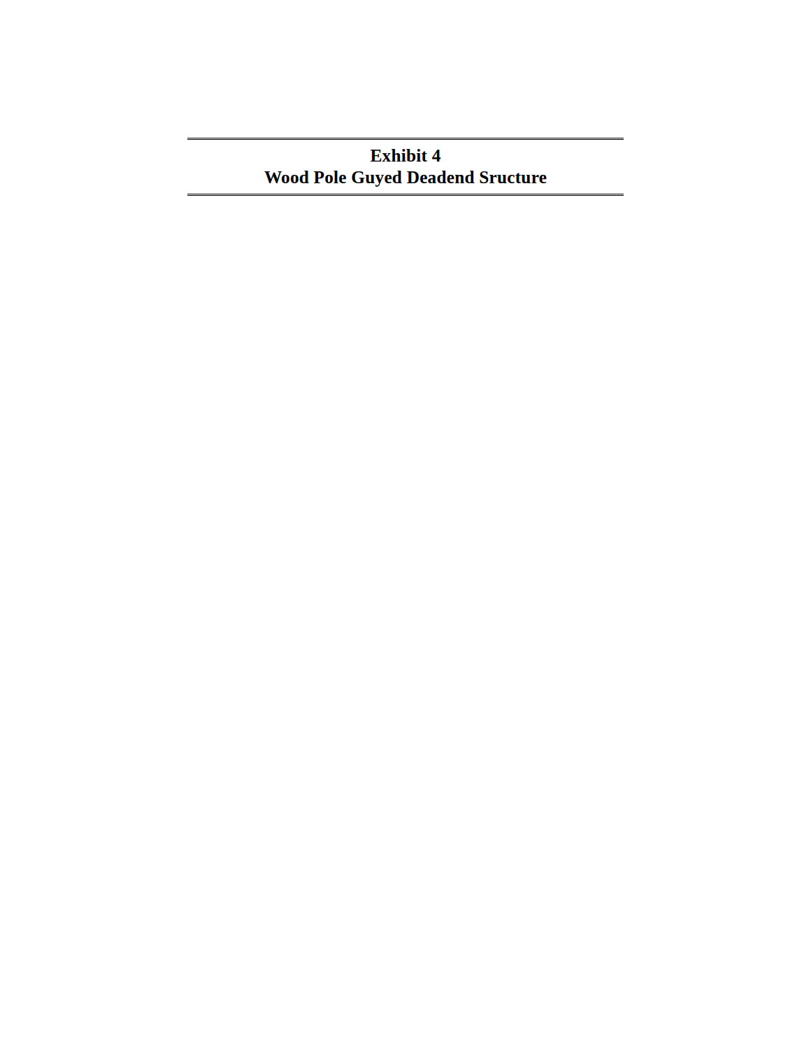Exhibit 4 Wood Pole Guyed Deadend Sructure